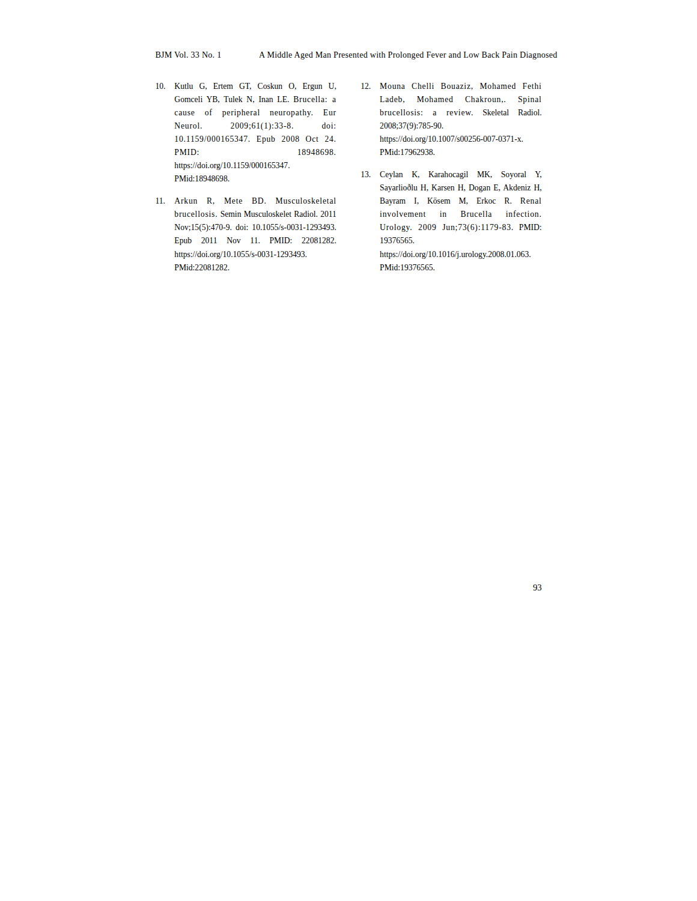BJM Vol. 33 No. 1 A Middle Aged Man Presented with Prolonged Fever and Low Back Pain Diagnosed
10. Kutlu G, Ertem GT, Coskun O, Ergun U, Gomceli YB, Tulek N, Inan LE. Brucella: a cause of peripheral neuropathy. Eur Neurol. 2009;61(1):33-8. doi: 10.1159/000165347. Epub 2008 Oct 24. PMID: 18948698. https://doi.org/10.1159/000165347. PMid:18948698.
11. Arkun R, Mete BD. Musculoskeletal brucellosis. Semin Musculoskelet Radiol. 2011 Nov;15(5):470-9. doi: 10.1055/s-0031-1293493. Epub 2011 Nov 11. PMID: 22081282. https://doi.org/10.1055/s-0031-1293493. PMid:22081282.
12. Mouna Chelli Bouaziz, Mohamed Fethi Ladeb, Mohamed Chakroun,. Spinal brucellosis: a review. Skeletal Radiol. 2008;37(9):785-90. https://doi.org/10.1007/s00256-007-0371-x. PMid:17962938.
13. Ceylan K, Karahocagil MK, Soyoral Y, Sayarlioðlu H, Karsen H, Dogan E, Akdeniz H, Bayram I, Kösem M, Erkoc R. Renal involvement in Brucella infection. Urology. 2009 Jun;73(6):1179-83. PMID: 19376565. https://doi.org/10.1016/j.urology.2008.01.063. PMid:19376565.
93